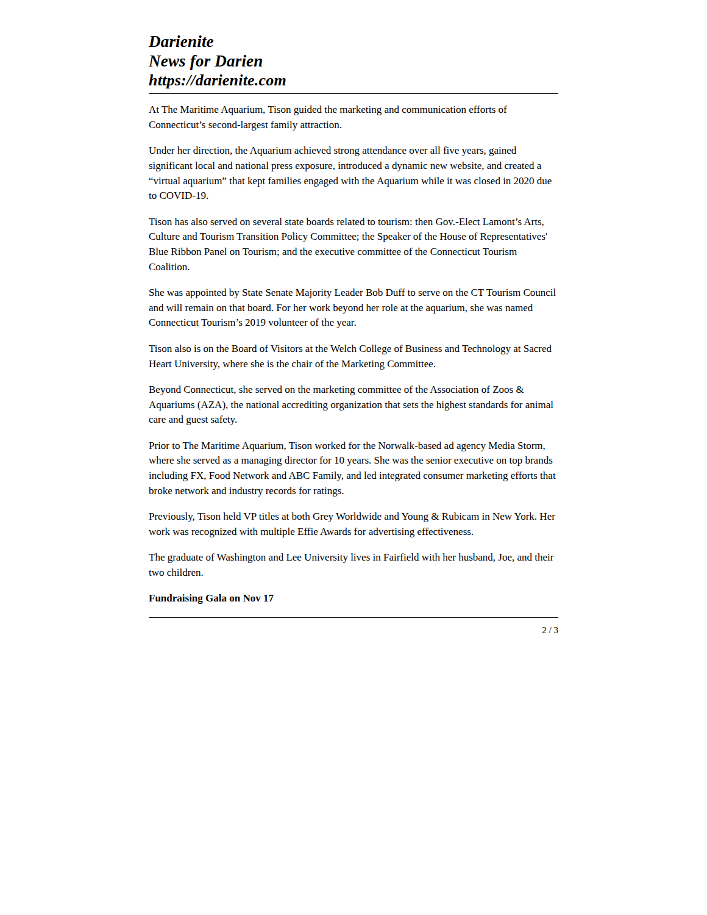Darienite News for Darien https://darienite.com
At The Maritime Aquarium, Tison guided the marketing and communication efforts of Connecticut’s second-largest family attraction.
Under her direction, the Aquarium achieved strong attendance over all five years, gained significant local and national press exposure, introduced a dynamic new website, and created a “virtual aquarium” that kept families engaged with the Aquarium while it was closed in 2020 due to COVID-19.
Tison has also served on several state boards related to tourism: then Gov.-Elect Lamont’s Arts, Culture and Tourism Transition Policy Committee; the Speaker of the House of Representatives' Blue Ribbon Panel on Tourism; and the executive committee of the Connecticut Tourism Coalition.
She was appointed by State Senate Majority Leader Bob Duff to serve on the CT Tourism Council and will remain on that board. For her work beyond her role at the aquarium, she was named Connecticut Tourism’s 2019 volunteer of the year.
Tison also is on the Board of Visitors at the Welch College of Business and Technology at Sacred Heart University, where she is the chair of the Marketing Committee.
Beyond Connecticut, she served on the marketing committee of the Association of Zoos & Aquariums (AZA), the national accrediting organization that sets the highest standards for animal care and guest safety.
Prior to The Maritime Aquarium, Tison worked for the Norwalk-based ad agency Media Storm, where she served as a managing director for 10 years. She was the senior executive on top brands including FX, Food Network and ABC Family, and led integrated consumer marketing efforts that broke network and industry records for ratings.
Previously, Tison held VP titles at both Grey Worldwide and Young & Rubicam in New York. Her work was recognized with multiple Effie Awards for advertising effectiveness.
The graduate of Washington and Lee University lives in Fairfield with her husband, Joe, and their two children.
Fundraising Gala on Nov 17
2 / 3